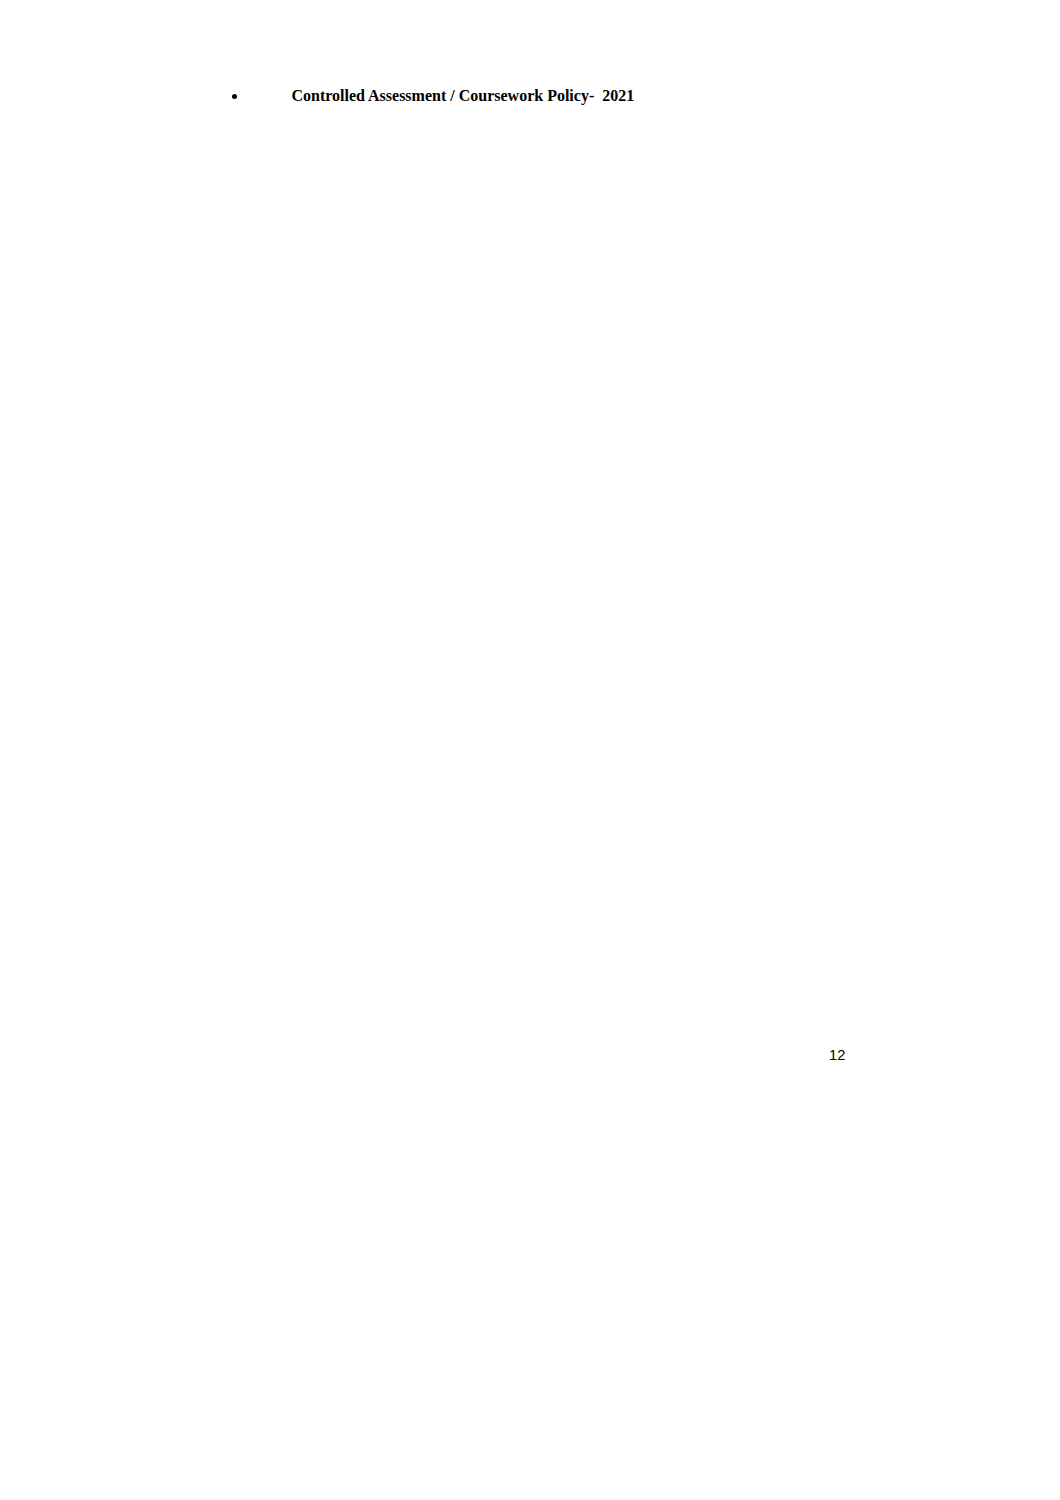Controlled Assessment / Coursework Policy- 2021
12